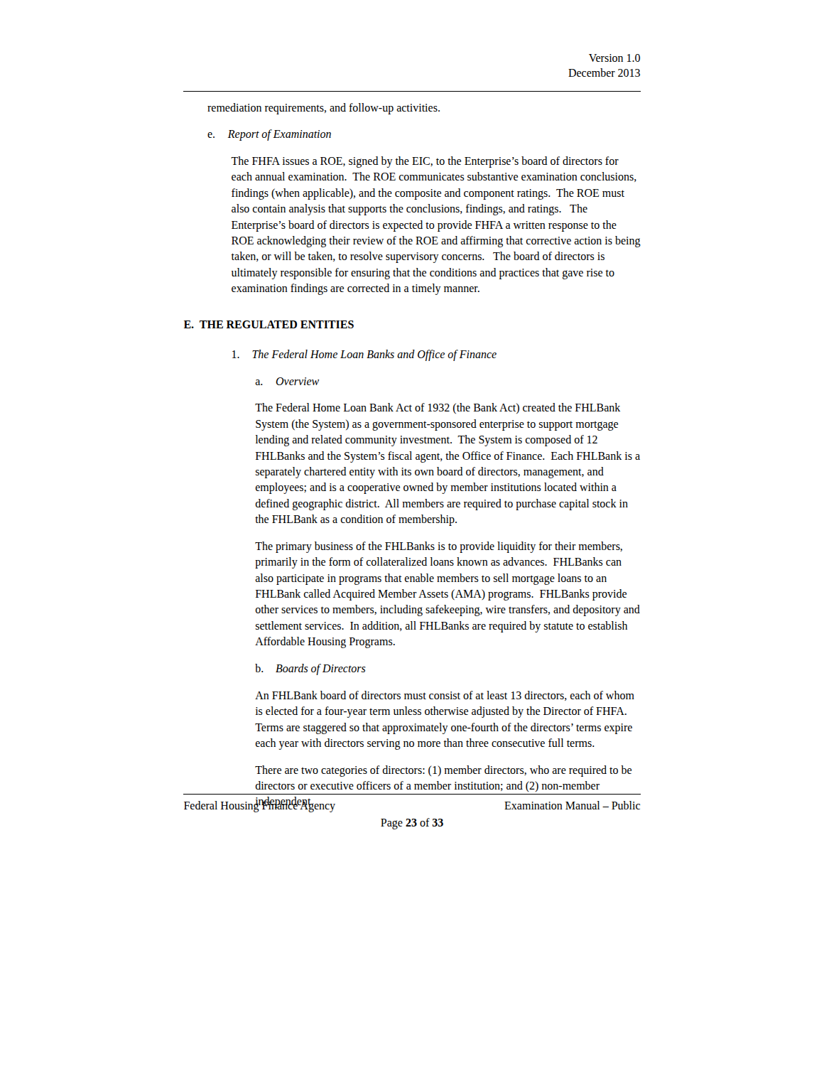Version 1.0
December 2013
remediation requirements, and follow-up activities.
e. Report of Examination
The FHFA issues a ROE, signed by the EIC, to the Enterprise’s board of directors for each annual examination. The ROE communicates substantive examination conclusions, findings (when applicable), and the composite and component ratings. The ROE must also contain analysis that supports the conclusions, findings, and ratings. The Enterprise’s board of directors is expected to provide FHFA a written response to the ROE acknowledging their review of the ROE and affirming that corrective action is being taken, or will be taken, to resolve supervisory concerns. The board of directors is ultimately responsible for ensuring that the conditions and practices that gave rise to examination findings are corrected in a timely manner.
E. THE REGULATED ENTITIES
1. The Federal Home Loan Banks and Office of Finance
a. Overview
The Federal Home Loan Bank Act of 1932 (the Bank Act) created the FHLBank System (the System) as a government-sponsored enterprise to support mortgage lending and related community investment. The System is composed of 12 FHLBanks and the System’s fiscal agent, the Office of Finance. Each FHLBank is a separately chartered entity with its own board of directors, management, and employees; and is a cooperative owned by member institutions located within a defined geographic district. All members are required to purchase capital stock in the FHLBank as a condition of membership.
The primary business of the FHLBanks is to provide liquidity for their members, primarily in the form of collateralized loans known as advances. FHLBanks can also participate in programs that enable members to sell mortgage loans to an FHLBank called Acquired Member Assets (AMA) programs. FHLBanks provide other services to members, including safekeeping, wire transfers, and depository and settlement services. In addition, all FHLBanks are required by statute to establish Affordable Housing Programs.
b. Boards of Directors
An FHLBank board of directors must consist of at least 13 directors, each of whom is elected for a four-year term unless otherwise adjusted by the Director of FHFA. Terms are staggered so that approximately one-fourth of the directors’ terms expire each year with directors serving no more than three consecutive full terms.
There are two categories of directors: (1) member directors, who are required to be directors or executive officers of a member institution; and (2) non-member independent
Federal Housing Finance Agency Examination Manual – Public
Page 23 of 33